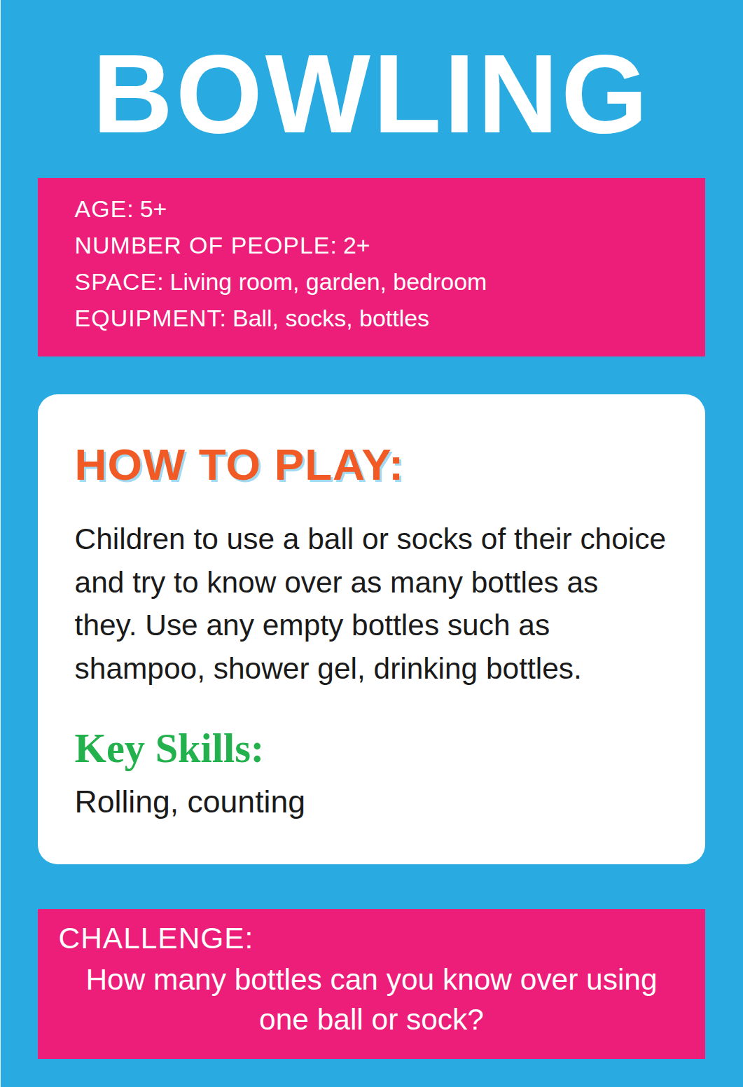Bowling
Age: 5+
Number of people: 2+
Space: Living room, garden, bedroom
Equipment: Ball, socks, bottles
How to play:
Children to use a ball or socks of their choice and try to know over as many bottles as they. Use any empty bottles such as shampoo, shower gel, drinking bottles.
Key Skills:
Rolling, counting
Challenge:
How many bottles can you know over using one ball or sock?